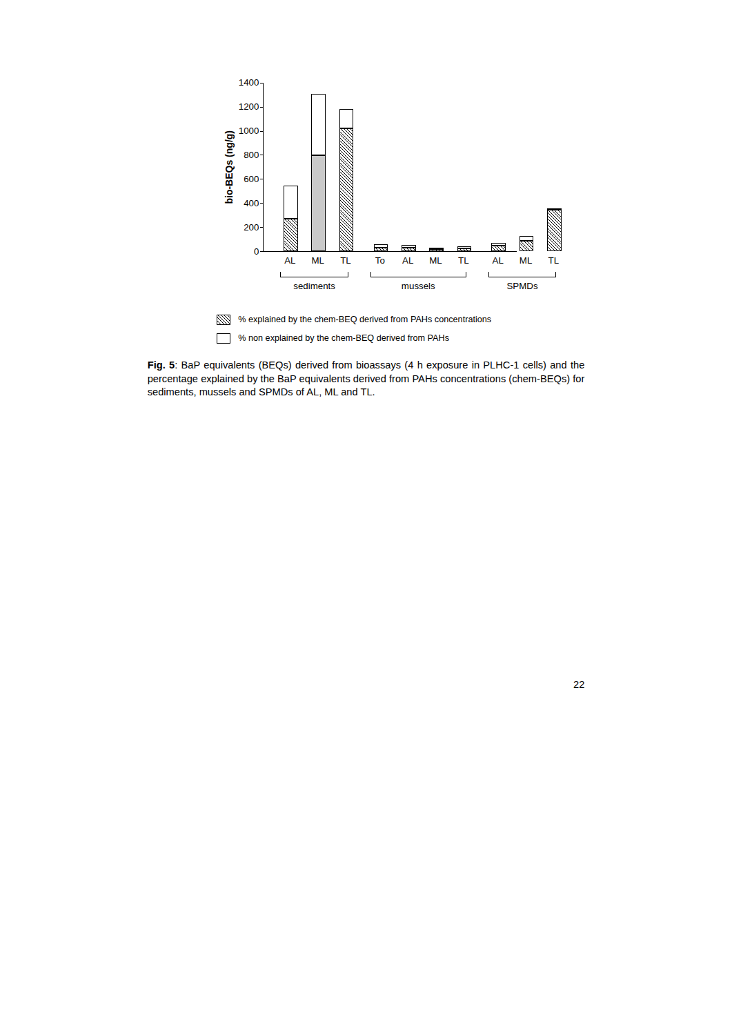bio-BEQs (ng/g)
1400
1200
1000
800
600
400
200
0
AL ML TL To AL ML TL AL ML TL
sediments
mussels
SPMDs
% explained by the chem-BEQ derived from PAHs concentrations
% non explained by the chem-BEQ derived from PAHs
Fig. 5: BaP equivalents (BEQs) derived from bioassays (4 h exposure in PLHC-1 cells) and the percentage explained by the BaP equivalents derived from PAHs concentrations (chem-BEQs) for sediments, mussels and SPMDs of AL, ML and TL.
22